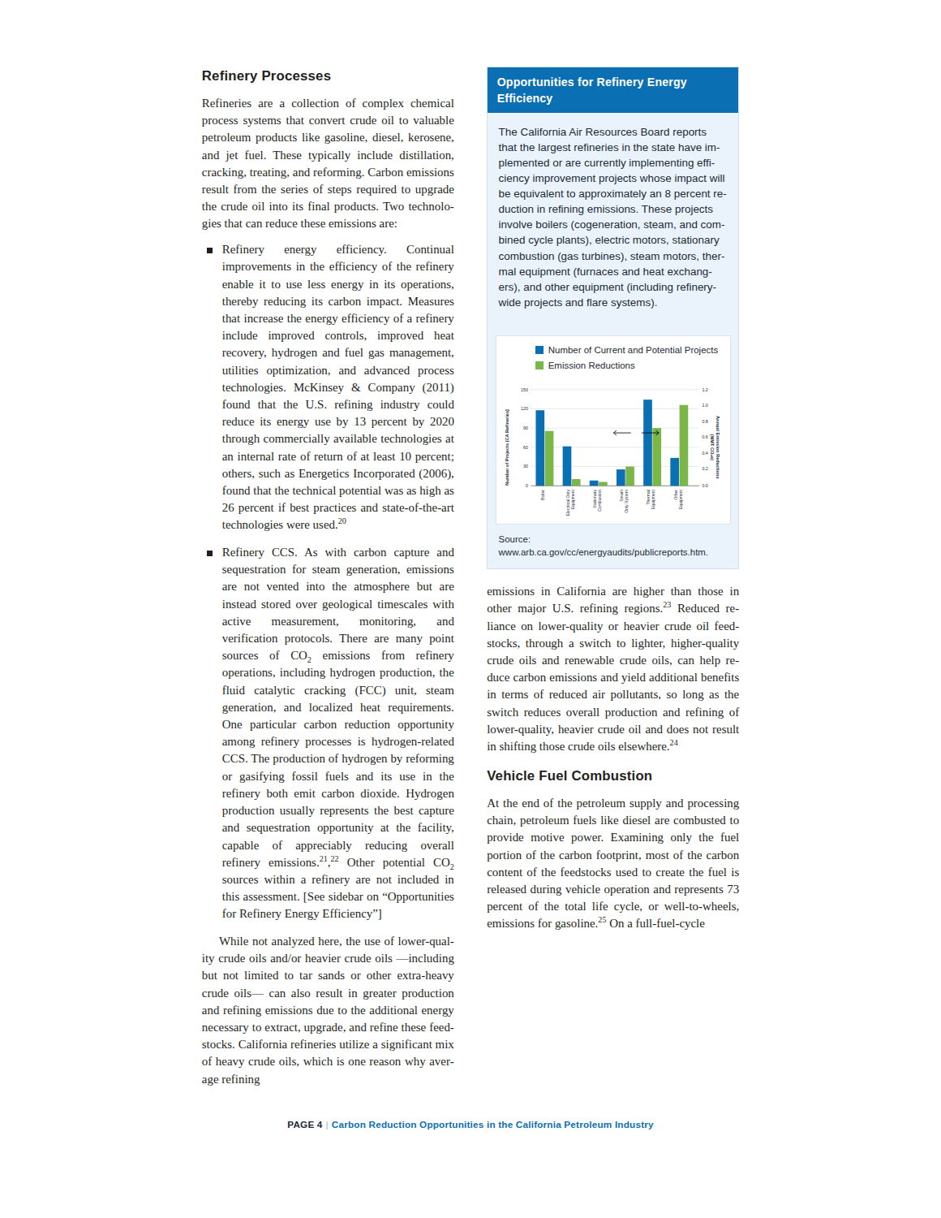Refinery Processes
Refineries are a collection of complex chemical process systems that convert crude oil to valuable petroleum products like gasoline, diesel, kerosene, and jet fuel. These typically include distillation, cracking, treating, and reforming. Carbon emissions result from the series of steps required to upgrade the crude oil into its final products. Two technologies that can reduce these emissions are:
Refinery energy efficiency. Continual improvements in the efficiency of the refinery enable it to use less energy in its operations, thereby reducing its carbon impact. Measures that increase the energy efficiency of a refinery include improved controls, improved heat recovery, hydrogen and fuel gas management, utilities optimization, and advanced process technologies. McKinsey & Company (2011) found that the U.S. refining industry could reduce its energy use by 13 percent by 2020 through commercially available technologies at an internal rate of return of at least 10 percent; others, such as Energetics Incorporated (2006), found that the technical potential was as high as 26 percent if best practices and state-of-the-art technologies were used.20
Refinery CCS. As with carbon capture and sequestration for steam generation, emissions are not vented into the atmosphere but are instead stored over geological timescales with active measurement, monitoring, and verification protocols. There are many point sources of CO2 emissions from refinery operations, including hydrogen production, the fluid catalytic cracking (FCC) unit, steam generation, and localized heat requirements. One particular carbon reduction opportunity among refinery processes is hydrogen-related CCS. The production of hydrogen by reforming or gasifying fossil fuels and its use in the refinery both emit carbon dioxide. Hydrogen production usually represents the best capture and sequestration opportunity at the facility, capable of appreciably reducing overall refinery emissions.21,22 Other potential CO2 sources within a refinery are not included in this assessment. [See sidebar on “Opportunities for Refinery Energy Efficiency”]
While not analyzed here, the use of lower-quality crude oils and/or heavier crude oils —including but not limited to tar sands or other extra-heavy crude oils— can also result in greater production and refining emissions due to the additional energy necessary to extract, upgrade, and refine these feedstocks. California refineries utilize a significant mix of heavy crude oils, which is one reason why average refining
Opportunities for Refinery Energy Efficiency
The California Air Resources Board reports that the largest refineries in the state have implemented or are currently implementing efficiency improvement projects whose impact will be equivalent to approximately an 8 percent reduction in refining emissions. These projects involve boilers (cogeneration, steam, and combined cycle plants), electric motors, stationary combustion (gas turbines), steam motors, thermal equipment (furnaces and heat exchangers), and other equipment (including refinery-wide projects and flare systems).
Number of Current and Potential Projects
Emission Reductions
Number of Projects (CA Refineries) Annual Emission Reductions (MMT CO₂e) 150 120 90 60 30 0 1.2 1.0 0.8 0.6 0.4 0.2 0.0 Boiler Electrical Only Equipment Stationary Combustion Steam Only System Thermal Equipment Other Equipment
Source: www.arb.ca.gov/cc/energyaudits/publicreports.htm.
emissions in California are higher than those in other major U.S. refining regions.23 Reduced reliance on lower-quality or heavier crude oil feedstocks, through a switch to lighter, higher-quality crude oils and renewable crude oils, can help reduce carbon emissions and yield additional benefits in terms of reduced air pollutants, so long as the switch reduces overall production and refining of lower-quality, heavier crude oil and does not result in shifting those crude oils elsewhere.24
Vehicle Fuel Combustion
At the end of the petroleum supply and processing chain, petroleum fuels like diesel are combusted to provide motive power. Examining only the fuel portion of the carbon footprint, most of the carbon content of the feedstocks used to create the fuel is released during vehicle operation and represents 73 percent of the total life cycle, or well-to-wheels, emissions for gasoline.25 On a full-fuel-cycle
PAGE 4|Carbon Reduction Opportunities in the California Petroleum Industry